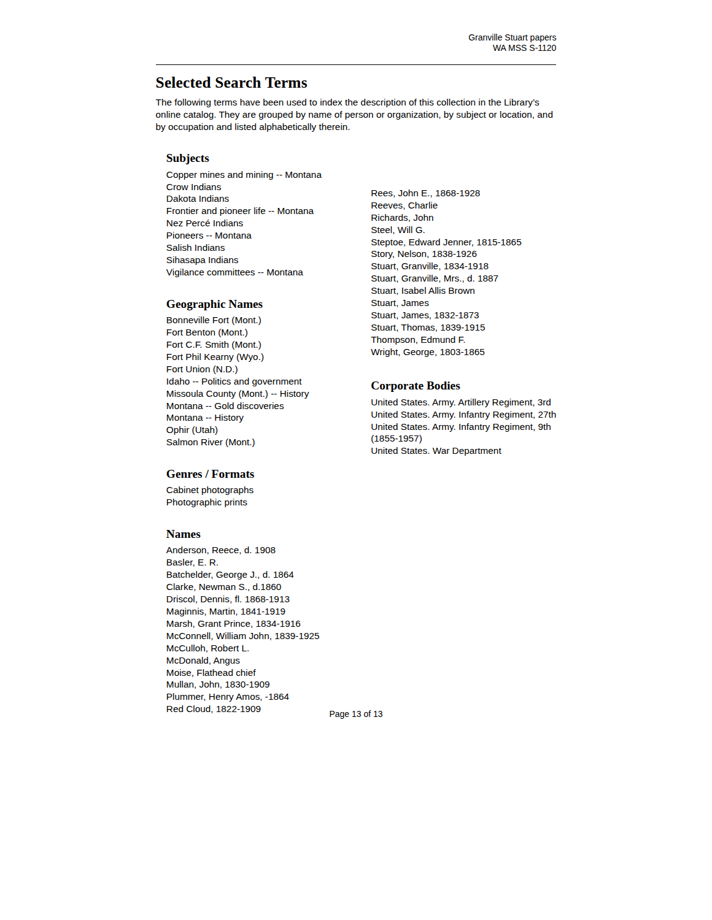Granville Stuart papers
WA MSS S-1120
Selected Search Terms
The following terms have been used to index the description of this collection in the Library’s online catalog. They are grouped by name of person or organization, by subject or location, and by occupation and listed alphabetically therein.
Subjects
Copper mines and mining -- Montana
Crow Indians
Dakota Indians
Frontier and pioneer life -- Montana
Nez Percé Indians
Pioneers -- Montana
Salish Indians
Sihasapa Indians
Vigilance committees -- Montana
Geographic Names
Bonneville Fort (Mont.)
Fort Benton (Mont.)
Fort C.F. Smith (Mont.)
Fort Phil Kearny (Wyo.)
Fort Union (N.D.)
Idaho -- Politics and government
Missoula County (Mont.) -- History
Montana -- Gold discoveries
Montana -- History
Ophir (Utah)
Salmon River (Mont.)
Genres / Formats
Cabinet photographs
Photographic prints
Names
Anderson, Reece, d. 1908
Basler, E. R.
Batchelder, George J., d. 1864
Clarke, Newman S., d.1860
Driscol, Dennis, fl. 1868-1913
Maginnis, Martin, 1841-1919
Marsh, Grant Prince, 1834-1916
McConnell, William John, 1839-1925
McCulloh, Robert L.
McDonald, Angus
Moise, Flathead chief
Mullan, John, 1830-1909
Plummer, Henry Amos, -1864
Red Cloud, 1822-1909
Rees, John E., 1868-1928
Reeves, Charlie
Richards, John
Steel, Will G.
Steptoe, Edward Jenner, 1815-1865
Story, Nelson, 1838-1926
Stuart, Granville, 1834-1918
Stuart, Granville, Mrs., d. 1887
Stuart, Isabel Allis Brown
Stuart, James
Stuart, James, 1832-1873
Stuart, Thomas, 1839-1915
Thompson, Edmund F.
Wright, George, 1803-1865
Corporate Bodies
United States. Army. Artillery Regiment, 3rd
United States. Army. Infantry Regiment, 27th
United States. Army. Infantry Regiment, 9th
(1855-1957)
United States. War Department
Page 13 of 13